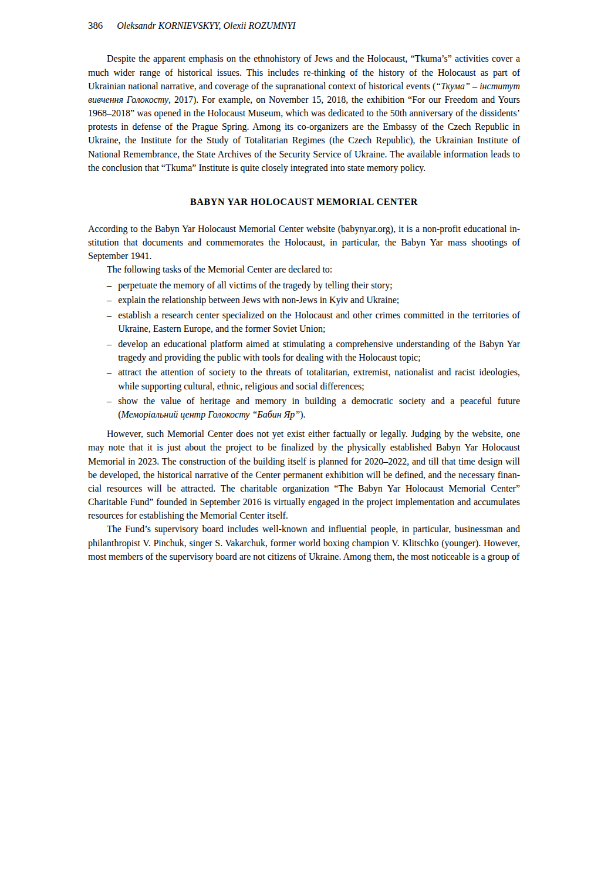386 Oleksandr KORNIEVSKYY, Olexii ROZUMNYI
Despite the apparent emphasis on the ethnohistory of Jews and the Holocaust, “Tkuma’s” activities cover a much wider range of historical issues. This includes re-thinking of the history of the Holocaust as part of Ukrainian national narrative, and coverage of the supranational context of historical events (“Ткума” – інститут вивчення Голокосту, 2017). For example, on November 15, 2018, the exhibition “For our Freedom and Yours 1968–2018” was opened in the Holocaust Museum, which was dedicated to the 50th anniversary of the dissidents’ protests in defense of the Prague Spring. Among its co-organizers are the Embassy of the Czech Republic in Ukraine, the Institute for the Study of Totalitarian Regimes (the Czech Republic), the Ukrainian Institute of National Remembrance, the State Archives of the Security Service of Ukraine. The available information leads to the conclusion that “Tkuma” Institute is quite closely integrated into state memory policy.
Babyn Yar Holocaust Memorial Center
According to the Babyn Yar Holocaust Memorial Center website (babynyar.org), it is a non-profit educational institution that documents and commemorates the Holocaust, in particular, the Babyn Yar mass shootings of September 1941.
The following tasks of the Memorial Center are declared to:
perpetuate the memory of all victims of the tragedy by telling their story;
explain the relationship between Jews with non-Jews in Kyiv and Ukraine;
establish a research center specialized on the Holocaust and other crimes committed in the territories of Ukraine, Eastern Europe, and the former Soviet Union;
develop an educational platform aimed at stimulating a comprehensive understanding of the Babyn Yar tragedy and providing the public with tools for dealing with the Holocaust topic;
attract the attention of society to the threats of totalitarian, extremist, nationalist and racist ideologies, while supporting cultural, ethnic, religious and social differences;
show the value of heritage and memory in building a democratic society and a peaceful future (Меморіальний центр Голокосту “Бабин Яр”).
However, such Memorial Center does not yet exist either factually or legally. Judging by the website, one may note that it is just about the project to be finalized by the physically established Babyn Yar Holocaust Memorial in 2023. The construction of the building itself is planned for 2020–2022, and till that time design will be developed, the historical narrative of the Center permanent exhibition will be defined, and the necessary financial resources will be attracted. The charitable organization “The Babyn Yar Holocaust Memorial Center” Charitable Fund” founded in September 2016 is virtually engaged in the project implementation and accumulates resources for establishing the Memorial Center itself.
The Fund’s supervisory board includes well-known and influential people, in particular, businessman and philanthropist V. Pinchuk, singer S. Vakarchuk, former world boxing champion V. Klitschko (younger). However, most members of the supervisory board are not citizens of Ukraine. Among them, the most noticeable is a group of